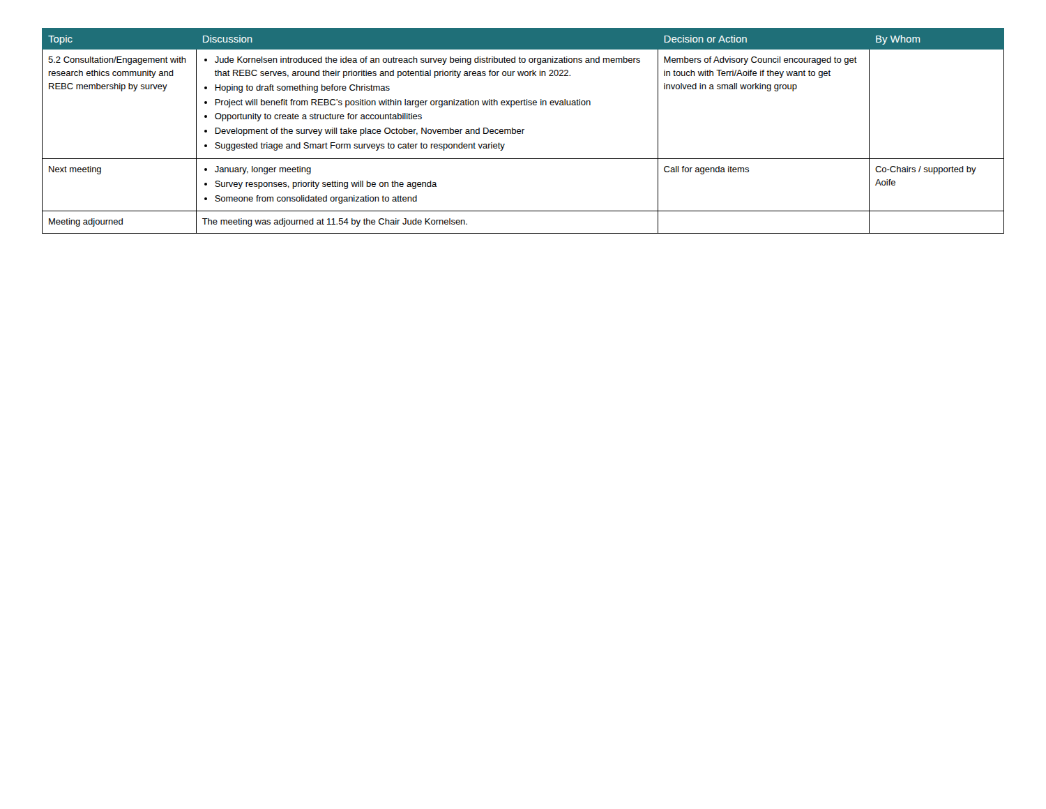| Topic | Discussion | Decision or Action | By Whom |
| --- | --- | --- | --- |
| 5.2 Consultation/Engagement with research ethics community and REBC membership by survey | Jude Kornelsen introduced the idea of an outreach survey being distributed to organizations and members that REBC serves, around their priorities and potential priority areas for our work in 2022. Hoping to draft something before Christmas Project will benefit from REBC’s position within larger organization with expertise in evaluation Opportunity to create a structure for accountabilities Development of the survey will take place October, November and December Suggested triage and Smart Form surveys to cater to respondent variety | Members of Advisory Council encouraged to get in touch with Terri/Aoife if they want to get involved in a small working group | |
| Next meeting | January, longer meeting Survey responses, priority setting will be on the agenda Someone from consolidated organization to attend | Call for agenda items | Co-Chairs / supported by Aoife |
| Meeting adjourned | The meeting was adjourned at 11.54 by the Chair Jude Kornelsen. | | |